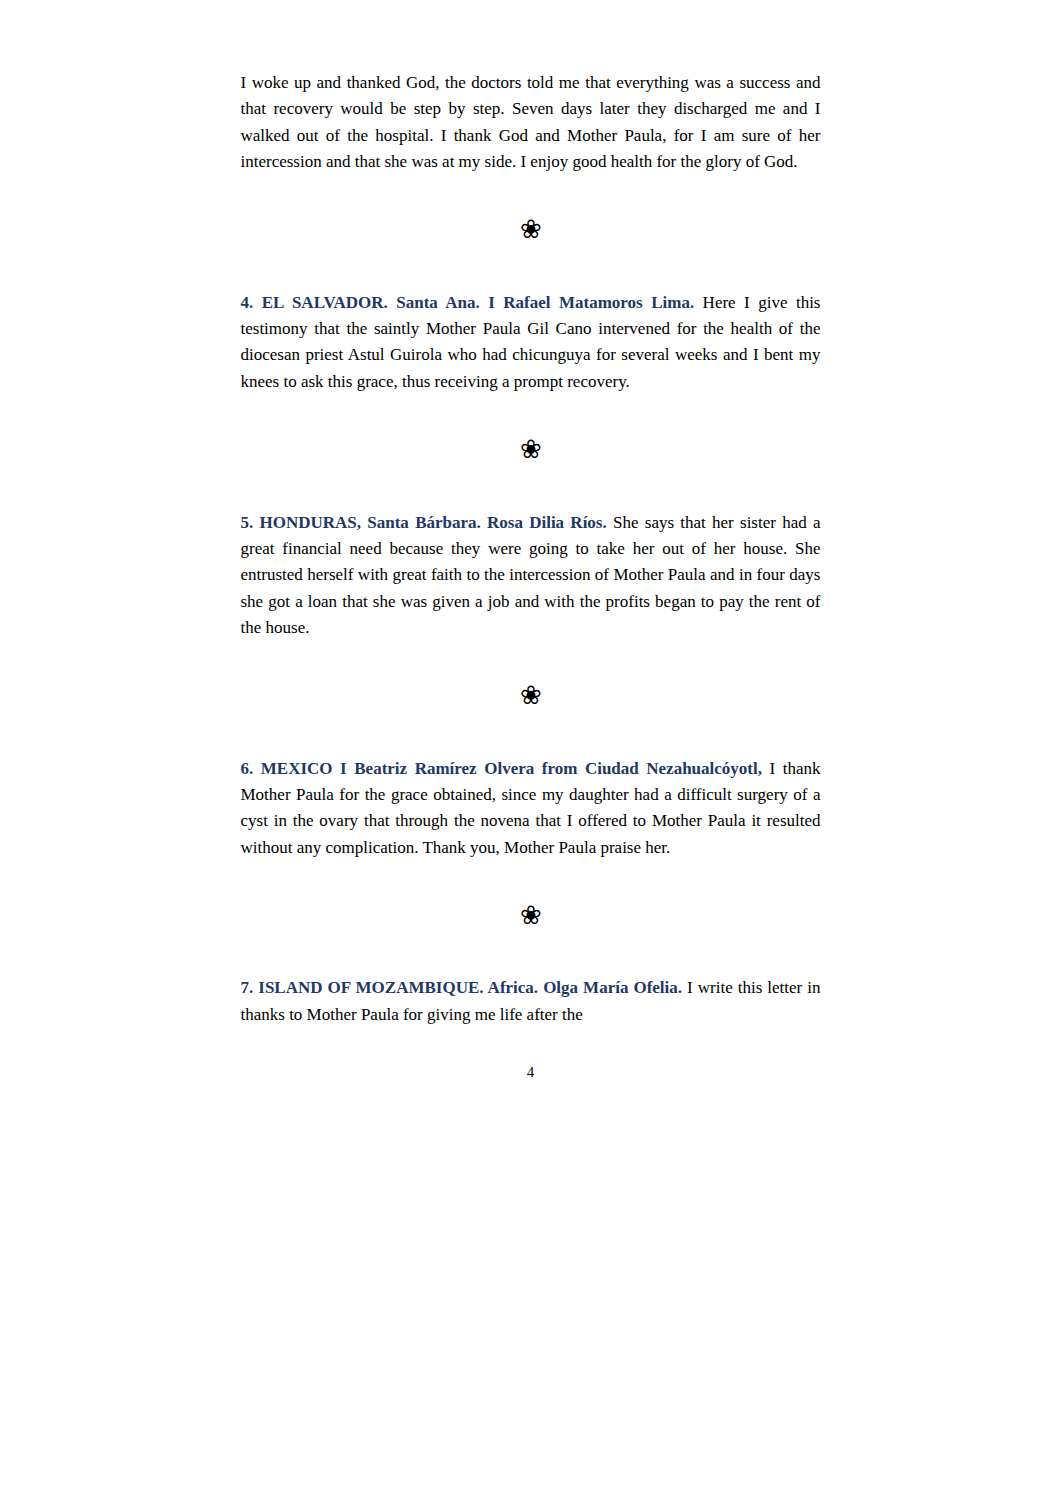I woke up and thanked God, the doctors told me that everything was a success and that recovery would be step by step. Seven days later they discharged me and I walked out of the hospital. I thank God and Mother Paula, for I am sure of her intercession and that she was at my side. I enjoy good health for the glory of God.
❀
4. EL SALVADOR. Santa Ana. I Rafael Matamoros Lima. Here I give this testimony that the saintly Mother Paula Gil Cano intervened for the health of the diocesan priest Astul Guirola who had chicunguya for several weeks and I bent my knees to ask this grace, thus receiving a prompt recovery.
❀
5. HONDURAS, Santa Bárbara. Rosa Dilia Ríos. She says that her sister had a great financial need because they were going to take her out of her house. She entrusted herself with great faith to the intercession of Mother Paula and in four days she got a loan that she was given a job and with the profits began to pay the rent of the house.
❀
6. MEXICO I Beatriz Ramírez Olvera from Ciudad Nezahualcóyotl, I thank Mother Paula for the grace obtained, since my daughter had a difficult surgery of a cyst in the ovary that through the novena that I offered to Mother Paula it resulted without any complication. Thank you, Mother Paula praise her.
❀
7. ISLAND OF MOZAMBIQUE. Africa. Olga María Ofelia. I write this letter in thanks to Mother Paula for giving me life after the
4